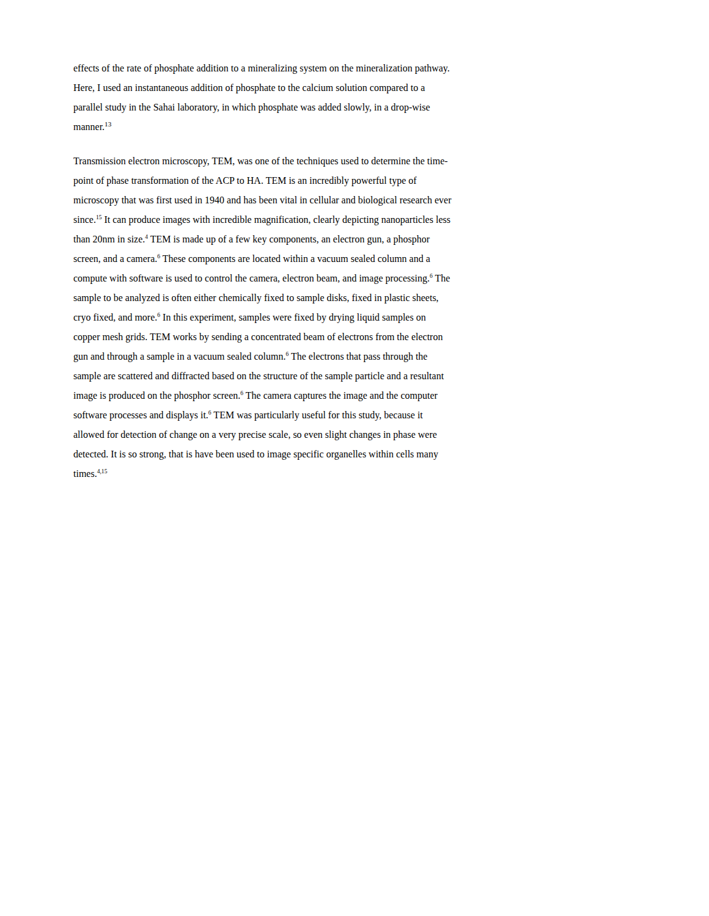effects of the rate of phosphate addition to a mineralizing system on the mineralization pathway. Here, I used an instantaneous addition of phosphate to the calcium solution compared to a parallel study in the Sahai laboratory, in which phosphate was added slowly, in a drop-wise manner.13
Transmission electron microscopy, TEM, was one of the techniques used to determine the time-point of phase transformation of the ACP to HA. TEM is an incredibly powerful type of microscopy that was first used in 1940 and has been vital in cellular and biological research ever since.15 It can produce images with incredible magnification, clearly depicting nanoparticles less than 20nm in size.4 TEM is made up of a few key components, an electron gun, a phosphor screen, and a camera.6 These components are located within a vacuum sealed column and a compute with software is used to control the camera, electron beam, and image processing.6 The sample to be analyzed is often either chemically fixed to sample disks, fixed in plastic sheets, cryo fixed, and more.6 In this experiment, samples were fixed by drying liquid samples on copper mesh grids. TEM works by sending a concentrated beam of electrons from the electron gun and through a sample in a vacuum sealed column.6 The electrons that pass through the sample are scattered and diffracted based on the structure of the sample particle and a resultant image is produced on the phosphor screen.6 The camera captures the image and the computer software processes and displays it.6 TEM was particularly useful for this study, because it allowed for detection of change on a very precise scale, so even slight changes in phase were detected. It is so strong, that is have been used to image specific organelles within cells many times.4,15